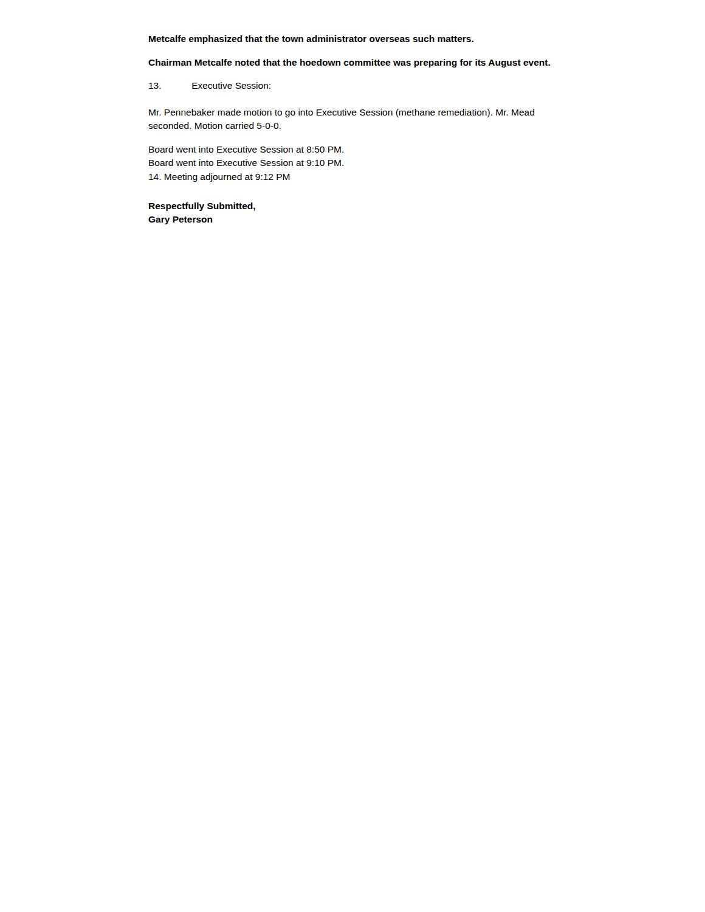Metcalfe emphasized that the town administrator overseas such matters.
Chairman Metcalfe noted that the hoedown committee was preparing for its August event.
13. Executive Session:
Mr. Pennebaker made motion to go into Executive Session (methane remediation). Mr. Mead seconded. Motion carried 5-0-0.
Board went into Executive Session at 8:50 PM.
Board went into Executive Session at 9:10 PM.
14. Meeting adjourned at 9:12 PM
Respectfully Submitted,
Gary Peterson